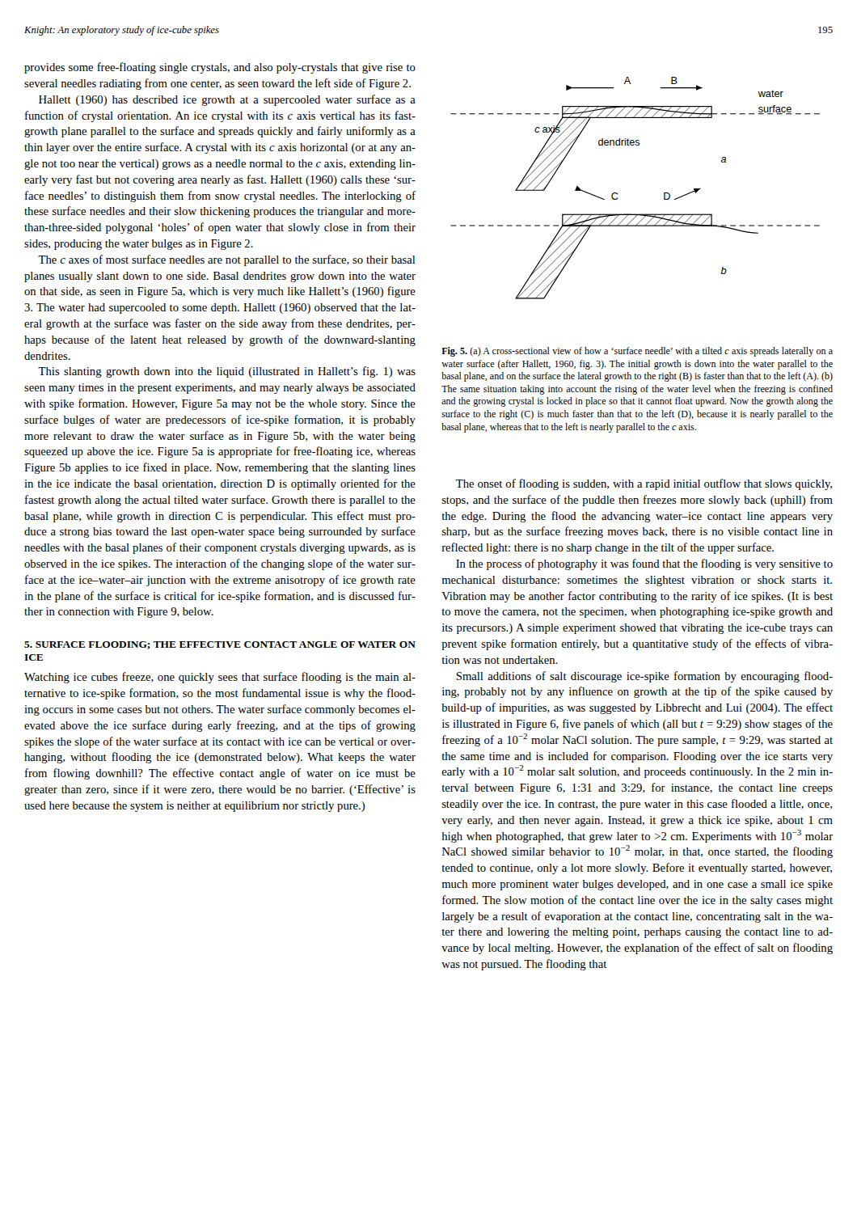Knight: An exploratory study of ice-cube spikes 195
provides some free-floating single crystals, and also poly-crystals that give rise to several needles radiating from one center, as seen toward the left side of Figure 2.
Hallett (1960) has described ice growth at a supercooled water surface as a function of crystal orientation. An ice crystal with its c axis vertical has its fast-growth plane parallel to the surface and spreads quickly and fairly uniformly as a thin layer over the entire surface. A crystal with its c axis horizontal (or at any angle not too near the vertical) grows as a needle normal to the c axis, extending linearly very fast but not covering area nearly as fast. Hallett (1960) calls these ‘surface needles’ to distinguish them from snow crystal needles. The interlocking of these surface needles and their slow thickening produces the triangular and more-than-three-sided polygonal ‘holes’ of open water that slowly close in from their sides, producing the water bulges as in Figure 2.
The c axes of most surface needles are not parallel to the surface, so their basal planes usually slant down to one side. Basal dendrites grow down into the water on that side, as seen in Figure 5a, which is very much like Hallett’s (1960) figure 3. The water had supercooled to some depth. Hallett (1960) observed that the lateral growth at the surface was faster on the side away from these dendrites, perhaps because of the latent heat released by growth of the downward-slanting dendrites.
This slanting growth down into the liquid (illustrated in Hallett’s fig. 1) was seen many times in the present experiments, and may nearly always be associated with spike formation. However, Figure 5a may not be the whole story. Since the surface bulges of water are predecessors of ice-spike formation, it is probably more relevant to draw the water surface as in Figure 5b, with the water being squeezed up above the ice. Figure 5a is appropriate for free-floating ice, whereas Figure 5b applies to ice fixed in place. Now, remembering that the slanting lines in the ice indicate the basal orientation, direction D is optimally oriented for the fastest growth along the actual tilted water surface. Growth there is parallel to the basal plane, while growth in direction C is perpendicular. This effect must produce a strong bias toward the last open-water space being surrounded by surface needles with the basal planes of their component crystals diverging upwards, as is observed in the ice spikes. The interaction of the changing slope of the water surface at the ice–water–air junction with the extreme anisotropy of ice growth rate in the plane of the surface is critical for ice-spike formation, and is discussed further in connection with Figure 9, below.
5. Surface flooding; the effective contact angle of water on ice
Watching ice cubes freeze, one quickly sees that surface flooding is the main alternative to ice-spike formation, so the most fundamental issue is why the flooding occurs in some cases but not others. The water surface commonly becomes elevated above the ice surface during early freezing, and at the tips of growing spikes the slope of the water surface at its contact with ice can be vertical or overhanging, without flooding the ice (demonstrated below). What keeps the water from flowing downhill? The effective contact angle of water on ice must be greater than zero, since if it were zero, there would be no barrier. (‘Effective’ is used here because the system is neither at equilibrium nor strictly pure.)
A B c axis dendrites water surface a C D b
Fig. 5. (a) A cross-sectional view of how a ‘surface needle’ with a tilted c axis spreads laterally on a water surface (after Hallett, 1960, fig. 3). The initial growth is down into the water parallel to the basal plane, and on the surface the lateral growth to the right (B) is faster than that to the left (A). (b) The same situation taking into account the rising of the water level when the freezing is confined and the growing crystal is locked in place so that it cannot float upward. Now the growth along the surface to the right (C) is much faster than that to the left (D), because it is nearly parallel to the basal plane, whereas that to the left is nearly parallel to the c axis.
The onset of flooding is sudden, with a rapid initial outflow that slows quickly, stops, and the surface of the puddle then freezes more slowly back (uphill) from the edge. During the flood the advancing water–ice contact line appears very sharp, but as the surface freezing moves back, there is no visible contact line in reflected light: there is no sharp change in the tilt of the upper surface.
In the process of photography it was found that the flooding is very sensitive to mechanical disturbance: sometimes the slightest vibration or shock starts it. Vibration may be another factor contributing to the rarity of ice spikes. (It is best to move the camera, not the specimen, when photographing ice-spike growth and its precursors.) A simple experiment showed that vibrating the ice-cube trays can prevent spike formation entirely, but a quantitative study of the effects of vibration was not undertaken.
Small additions of salt discourage ice-spike formation by encouraging flooding, probably not by any influence on growth at the tip of the spike caused by build-up of impurities, as was suggested by Libbrecht and Lui (2004). The effect is illustrated in Figure 6, five panels of which (all but t = 9:29) show stages of the freezing of a 10−2 molar NaCl solution. The pure sample, t = 9:29, was started at the same time and is included for comparison. Flooding over the ice starts very early with a 10−2 molar salt solution, and proceeds continuously. In the 2 min interval between Figure 6, 1:31 and 3:29, for instance, the contact line creeps steadily over the ice. In contrast, the pure water in this case flooded a little, once, very early, and then never again. Instead, it grew a thick ice spike, about 1 cm high when photographed, that grew later to >2 cm. Experiments with 10−3 molar NaCl showed similar behavior to 10−2 molar, in that, once started, the flooding tended to continue, only a lot more slowly. Before it eventually started, however, much more prominent water bulges developed, and in one case a small ice spike formed. The slow motion of the contact line over the ice in the salty cases might largely be a result of evaporation at the contact line, concentrating salt in the water there and lowering the melting point, perhaps causing the contact line to advance by local melting. However, the explanation of the effect of salt on flooding was not pursued. The flooding that